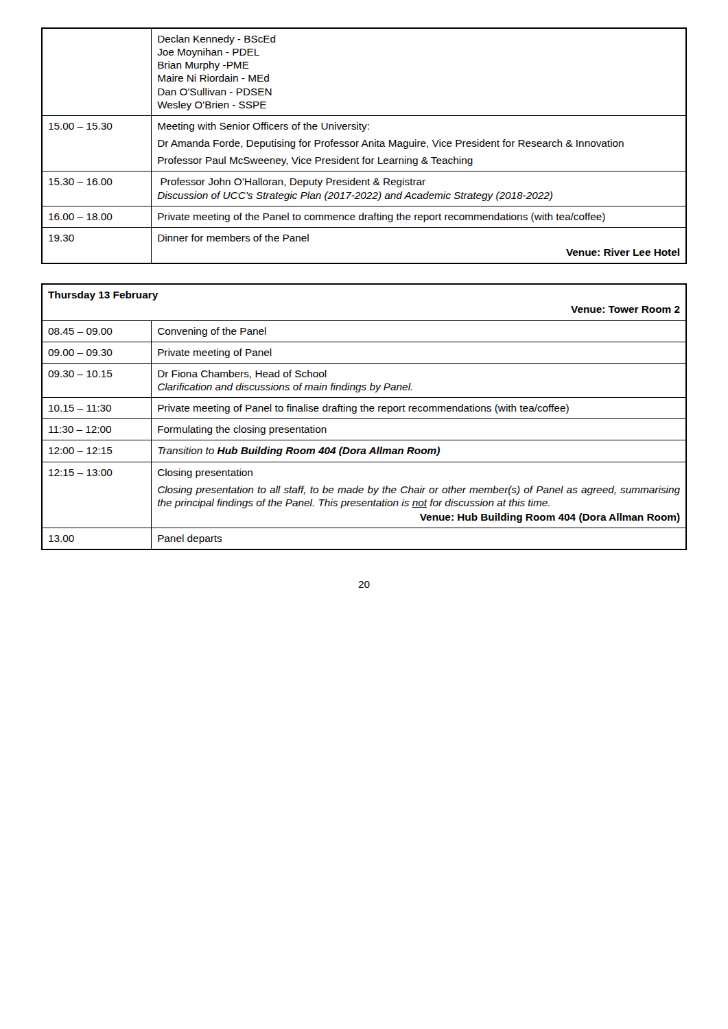| | Declan Kennedy - BScEd Joe Moynihan - PDEL Brian Murphy -PME Maire Ni Riordain - MEd Dan O'Sullivan - PDSEN Wesley O'Brien - SSPE |
| 15.00 – 15.30 | Meeting with Senior Officers of the University: Dr Amanda Forde, Deputising for Professor Anita Maguire, Vice President for Research & Innovation Professor Paul McSweeney, Vice President for Learning & Teaching |
| 15.30 – 16.00 | Professor John O’Halloran, Deputy President & Registrar Discussion of UCC’s Strategic Plan (2017-2022) and Academic Strategy (2018-2022) |
| 16.00 – 18.00 | Private meeting of the Panel to commence drafting the report recommendations (with tea/coffee) |
| 19.30 | Dinner for members of the Panel Venue: River Lee Hotel |
| Thursday 13 February Venue: Tower Room 2 |
| 08.45 – 09.00 | Convening of the Panel |
| 09.00 – 09.30 | Private meeting of Panel |
| 09.30 – 10.15 | Dr Fiona Chambers, Head of School Clarification and discussions of main findings by Panel. |
| 10.15 – 11:30 | Private meeting of Panel to finalise drafting the report recommendations (with tea/coffee) |
| 11:30 – 12:00 | Formulating the closing presentation |
| 12:00 – 12:15 | Transition to Hub Building Room 404 (Dora Allman Room) |
| 12:15 – 13:00 | Closing presentation Closing presentation to all staff, to be made by the Chair or other member(s) of Panel as agreed, summarising the principal findings of the Panel. This presentation is not for discussion at this time. Venue: Hub Building Room 404 (Dora Allman Room) |
| 13.00 | Panel departs |
20